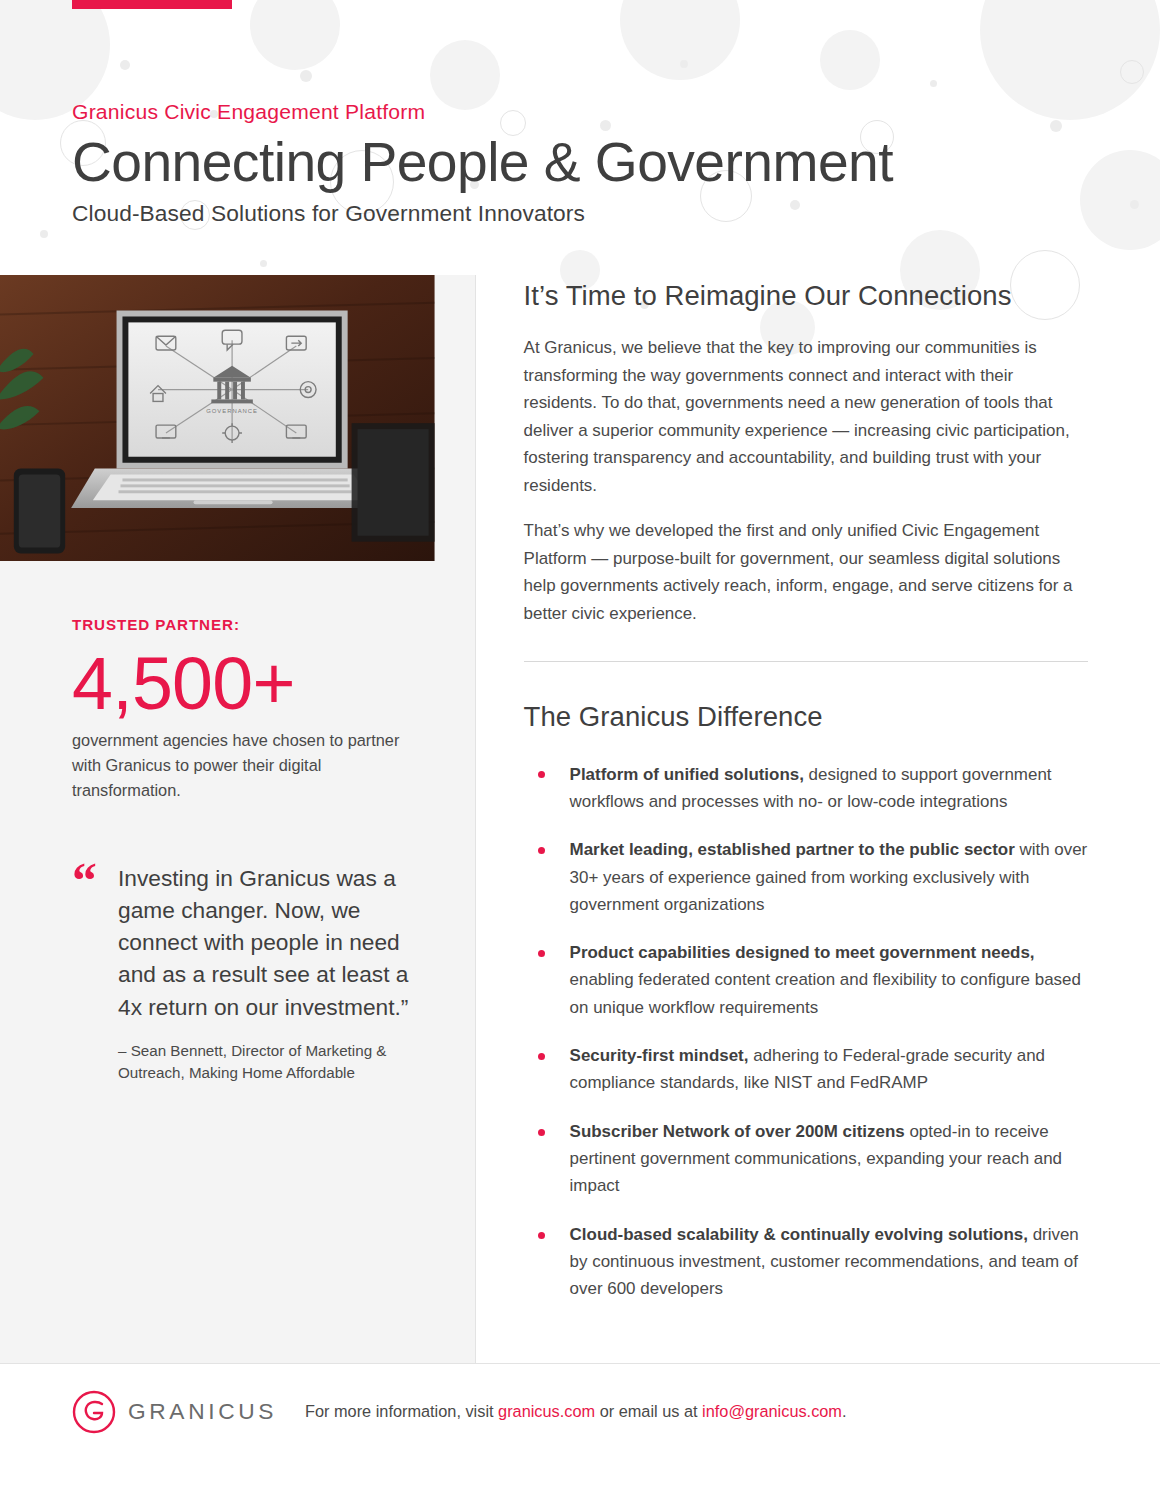Granicus Civic Engagement Platform
Connecting People & Government
Cloud-Based Solutions for Government Innovators
GOVERNANCE
Trusted Partner:
4,500+
government agencies have chosen to partner with Granicus to power their digital transformation.
“
Investing in Granicus was a game changer. Now, we connect with people in need and as a result see at least a 4x return on our investment.”
– Sean Bennett, Director of Marketing & Outreach, Making Home Affordable
It’s Time to Reimagine Our Connections
At Granicus, we believe that the key to improving our communities is transforming the way governments connect and interact with their residents. To do that, governments need a new generation of tools that deliver a superior community experience — increasing civic participation, fostering transparency and accountability, and building trust with your residents.
That’s why we developed the first and only unified Civic Engagement Platform — purpose-built for government, our seamless digital solutions help governments actively reach, inform, engage, and serve citizens for a better civic experience.
The Granicus Difference
Platform of unified solutions, designed to support government workflows and processes with no- or low-code integrations
Market leading, established partner to the public sector with over 30+ years of experience gained from working exclusively with government organizations
Product capabilities designed to meet government needs, enabling federated content creation and flexibility to configure based on unique workflow requirements
Security-first mindset, adhering to Federal-grade security and compliance standards, like NIST and FedRAMP
Subscriber Network of over 200M citizens opted-in to receive pertinent government communications, expanding your reach and impact
Cloud-based scalability & continually evolving solutions, driven by continuous investment, customer recommendations, and team of over 600 developers
GRANICUS
For more information, visit granicus.com or email us at info@granicus.com.